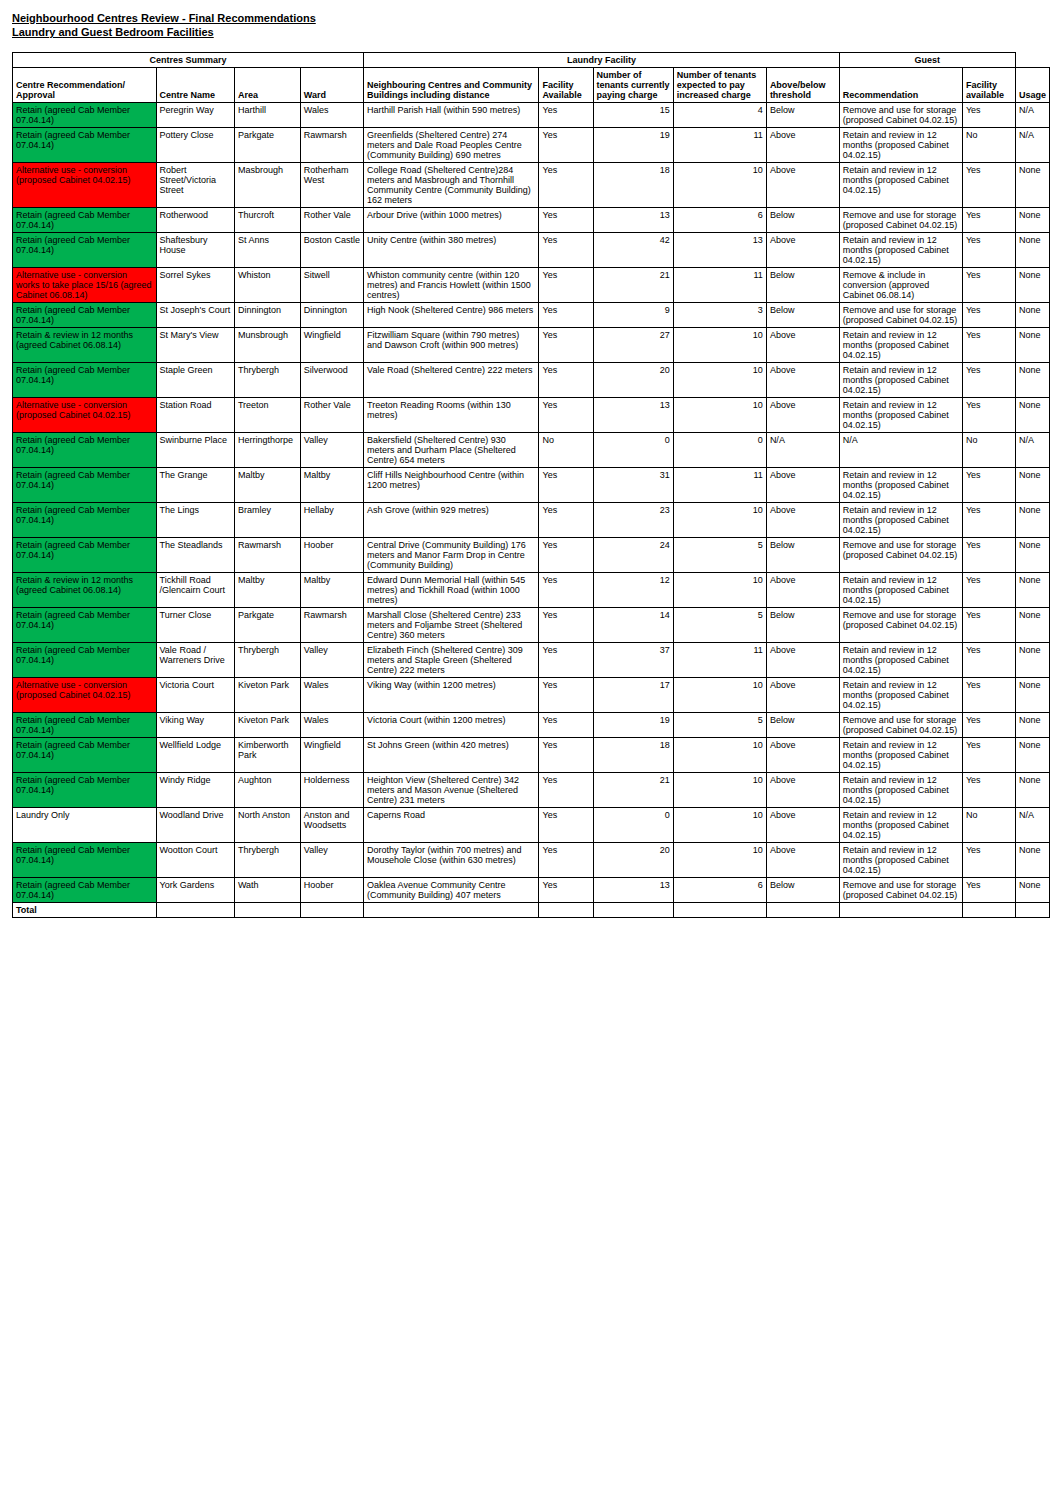Neighbourhood Centres Review - Final Recommendations
Laundry and Guest Bedroom Facilities
| Centres Summary | Laundry Facility | Guest |
| --- | --- | --- |
| Centre Recommendation/ Approval | Centre Name | Area | Ward | Neighbouring Centres and Community Buildings including distance | Facility Available | Number of tenants currently paying charge | Number of tenants expected to pay increased charge | Above/below threshold | Recommendation | Facility available | Usage |
| Retain (agreed Cab Member 07.04.14) | Peregrin Way | Harthill | Wales | Harthill Parish Hall (within 590 metres) | Yes | 15 | 4 | Below | Remove and use for storage (proposed Cabinet 04.02.15) | Yes | N/A |
| Retain (agreed Cab Member 07.04.14) | Pottery Close | Parkgate | Rawmarsh | Greenfields (Sheltered Centre) 274 meters and Dale Road Peoples Centre (Community Building) 690 metres | Yes | 19 | 11 | Above | Retain and review in 12 months (proposed Cabinet 04.02.15) | No | N/A |
| Alternative use - conversion (proposed Cabinet 04.02.15) | Robert Street/Victoria Street | Masbrough | Rotherham West | College Road (Sheltered Centre)284 meters and Masbrough and Thornhill Community Centre (Community Building) 162 meters | Yes | 18 | 10 | Above | Retain and review in 12 months (proposed Cabinet 04.02.15) | Yes | None |
| Retain (agreed Cab Member 07.04.14) | Rotherwood | Thurcroft | Rother Vale | Arbour Drive (within 1000 metres) | Yes | 13 | 6 | Below | Remove and use for storage (proposed Cabinet 04.02.15) | Yes | None |
| Retain (agreed Cab Member 07.04.14) | Shaftesbury House | St Anns | Boston Castle | Unity Centre (within 380 metres) | Yes | 42 | 13 | Above | Retain and review in 12 months (proposed Cabinet 04.02.15) | Yes | None |
| Alternative use - conversion works to take place 15/16 (agreed Cabinet 06.08.14) | Sorrel Sykes | Whiston | Sitwell | Whiston community centre (within 120 metres) and Francis Howlett (within 1500 centres) | Yes | 21 | 11 | Below | Remove & include in conversion (approved Cabinet 06.08.14) | Yes | None |
| Retain (agreed Cab Member 07.04.14) | St Joseph's Court | Dinnington | Dinnington | High Nook (Sheltered Centre) 986 meters | Yes | 9 | 3 | Below | Remove and use for storage (proposed Cabinet 04.02.15) | Yes | None |
| Retain & review in 12 months (agreed Cabinet 06.08.14) | St Mary's View | Munsbrough | Wingfield | Fitzwilliam Square (within 790 metres) and Dawson Croft (within 900 metres) | Yes | 27 | 10 | Above | Retain and review in 12 months (proposed Cabinet 04.02.15) | Yes | None |
| Retain (agreed Cab Member 07.04.14) | Staple Green | Thrybergh | Silverwood | Vale Road (Sheltered Centre) 222 meters | Yes | 20 | 10 | Above | Retain and review in 12 months (proposed Cabinet 04.02.15) | Yes | None |
| Alternative use - conversion (proposed Cabinet 04.02.15) | Station Road | Treeton | Rother Vale | Treeton Reading Rooms (within 130 metres) | Yes | 13 | 10 | Above | Retain and review in 12 months (proposed Cabinet 04.02.15) | Yes | None |
| Retain (agreed Cab Member 07.04.14) | Swinburne Place | Herringthorpe | Valley | Bakersfield (Sheltered Centre) 930 meters and Durham Place (Sheltered Centre) 654 meters | No | 0 | 0 | N/A | N/A | No | N/A |
| Retain (agreed Cab Member 07.04.14) | The Grange | Maltby | Maltby | Cliff Hills Neighbourhood Centre (within 1200 metres) | Yes | 31 | 11 | Above | Retain and review in 12 months (proposed Cabinet 04.02.15) | Yes | None |
| Retain (agreed Cab Member 07.04.14) | The Lings | Bramley | Hellaby | Ash Grove (within 929 metres) | Yes | 23 | 10 | Above | Retain and review in 12 months (proposed Cabinet 04.02.15) | Yes | None |
| Retain (agreed Cab Member 07.04.14) | The Steadlands | Rawmarsh | Hoober | Central Drive (Community Building) 176 meters and Manor Farm Drop in Centre (Community Building) | Yes | 24 | 5 | Below | Remove and use for storage (proposed Cabinet 04.02.15) | Yes | None |
| Retain & review in 12 months (agreed Cabinet 06.08.14) | Tickhill Road /Glencairn Court | Maltby | Maltby | Edward Dunn Memorial Hall (within 545 metres) and Tickhill Road (within 1000 metres) | Yes | 12 | 10 | Above | Retain and review in 12 months (proposed Cabinet 04.02.15) | Yes | None |
| Retain (agreed Cab Member 07.04.14) | Turner Close | Parkgate | Rawmarsh | Marshall Close (Sheltered Centre) 233 meters and Foljambe Street (Sheltered Centre) 360 meters | Yes | 14 | 5 | Below | Remove and use for storage (proposed Cabinet 04.02.15) | Yes | None |
| Retain (agreed Cab Member 07.04.14) | Vale Road / Warreners Drive | Thrybergh | Valley | Elizabeth Finch (Sheltered Centre) 309 meters and Staple Green (Sheltered Centre) 222 meters | Yes | 37 | 11 | Above | Retain and review in 12 months (proposed Cabinet 04.02.15) | Yes | None |
| Alternative use - conversion (proposed Cabinet 04.02.15) | Victoria Court | Kiveton Park | Wales | Viking Way (within 1200 metres) | Yes | 17 | 10 | Above | Retain and review in 12 months (proposed Cabinet 04.02.15) | Yes | None |
| Retain (agreed Cab Member 07.04.14) | Viking Way | Kiveton Park | Wales | Victoria Court (within 1200 metres) | Yes | 19 | 5 | Below | Remove and use for storage (proposed Cabinet 04.02.15) | Yes | None |
| Retain (agreed Cab Member 07.04.14) | Wellfield Lodge | Kimberworth Park | Wingfield | St Johns Green (within 420 metres) | Yes | 18 | 10 | Above | Retain and review in 12 months (proposed Cabinet 04.02.15) | Yes | None |
| Retain (agreed Cab Member 07.04.14) | Windy Ridge | Aughton | Holderness | Heighton View (Sheltered Centre) 342 meters and Mason Avenue (Sheltered Centre) 231 meters | Yes | 21 | 10 | Above | Retain and review in 12 months (proposed Cabinet 04.02.15) | Yes | None |
| Laundry Only | Woodland Drive | North Anston | Anston and Woodsetts | Caperns Road | Yes | 0 | 10 | Above | Retain and review in 12 months (proposed Cabinet 04.02.15) | No | N/A |
| Retain (agreed Cab Member 07.04.14) | Wootton Court | Thrybergh | Valley | Dorothy Taylor (within 700 metres) and Mousehole Close (within 630 metres) | Yes | 20 | 10 | Above | Retain and review in 12 months (proposed Cabinet 04.02.15) | Yes | None |
| Retain (agreed Cab Member 07.04.14) | York Gardens | Wath | Hoober | Oaklea Avenue Community Centre (Community Building) 407 meters | Yes | 13 | 6 | Below | Remove and use for storage (proposed Cabinet 04.02.15) | Yes | None |
| Total | | | | | | | | | | | |